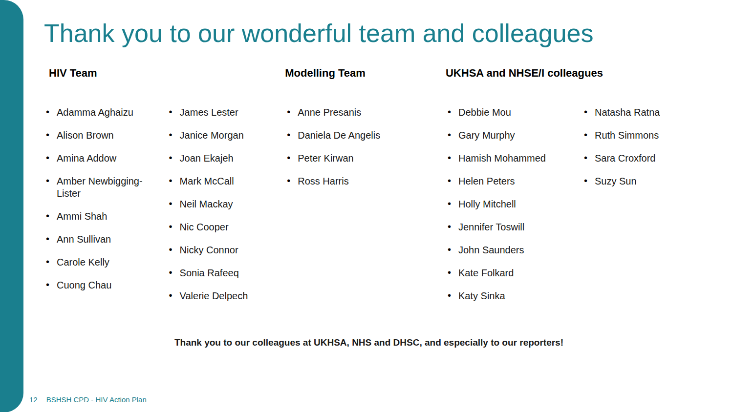Thank you to our wonderful team and colleagues
HIV Team
Adamma Aghaizu
Alison Brown
Amina Addow
Amber Newbigging-Lister
Ammi Shah
Ann Sullivan
Carole Kelly
Cuong Chau
James Lester
Janice Morgan
Joan Ekajeh
Mark McCall
Neil Mackay
Nic Cooper
Nicky Connor
Sonia Rafeeq
Valerie Delpech
Modelling Team
Anne Presanis
Daniela De Angelis
Peter Kirwan
Ross Harris
UKHSA and NHSE/I colleagues
Debbie Mou
Gary Murphy
Hamish Mohammed
Helen Peters
Holly Mitchell
Jennifer Toswill
John Saunders
Kate Folkard
Katy Sinka
Natasha Ratna
Ruth Simmons
Sara Croxford
Suzy Sun
Thank you to our colleagues at UKHSA, NHS and DHSC, and especially to our reporters!
12BSHSH CPD - HIV Action Plan